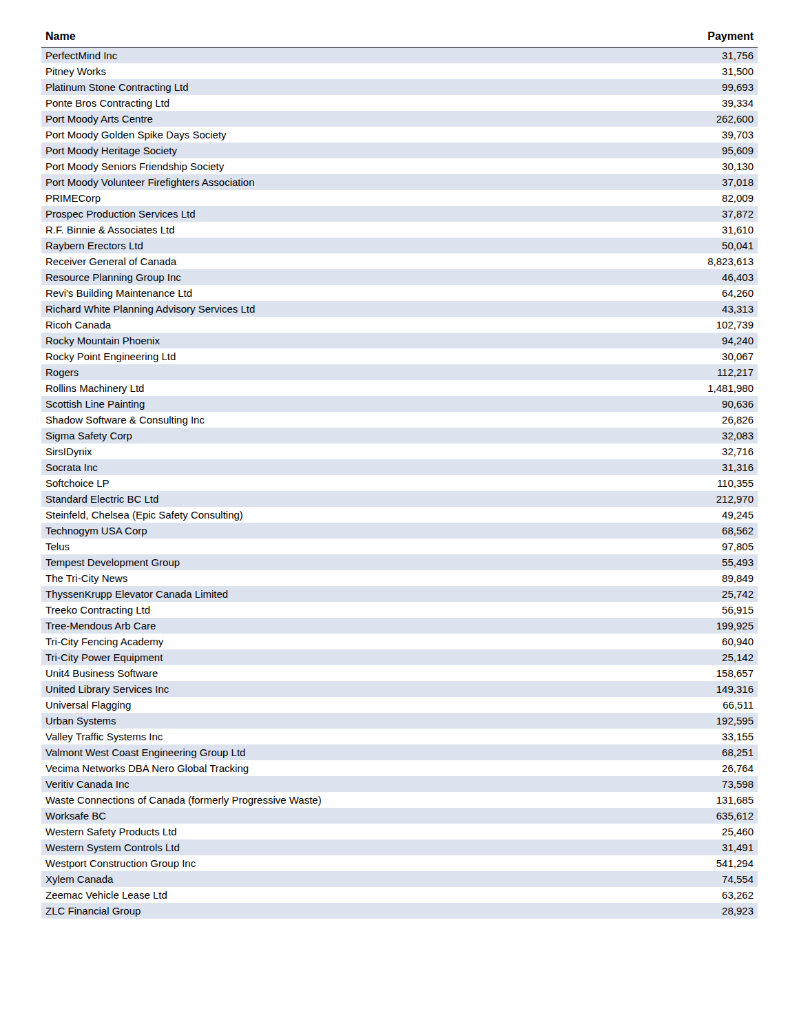| Name | Payment |
| --- | --- |
| PerfectMind Inc | 31,756 |
| Pitney Works | 31,500 |
| Platinum Stone Contracting Ltd | 99,693 |
| Ponte Bros Contracting Ltd | 39,334 |
| Port Moody Arts Centre | 262,600 |
| Port Moody Golden Spike Days Society | 39,703 |
| Port Moody Heritage Society | 95,609 |
| Port Moody Seniors Friendship Society | 30,130 |
| Port Moody Volunteer Firefighters Association | 37,018 |
| PRIMECorp | 82,009 |
| Prospec Production Services Ltd | 37,872 |
| R.F. Binnie & Associates Ltd | 31,610 |
| Raybern Erectors Ltd | 50,041 |
| Receiver General of Canada | 8,823,613 |
| Resource Planning Group Inc | 46,403 |
| Revi's Building Maintenance Ltd | 64,260 |
| Richard White Planning Advisory Services Ltd | 43,313 |
| Ricoh Canada | 102,739 |
| Rocky Mountain Phoenix | 94,240 |
| Rocky Point Engineering Ltd | 30,067 |
| Rogers | 112,217 |
| Rollins Machinery Ltd | 1,481,980 |
| Scottish Line Painting | 90,636 |
| Shadow Software & Consulting Inc | 26,826 |
| Sigma Safety Corp | 32,083 |
| SirsIDynix | 32,716 |
| Socrata Inc | 31,316 |
| Softchoice LP | 110,355 |
| Standard Electric BC Ltd | 212,970 |
| Steinfeld, Chelsea (Epic Safety Consulting) | 49,245 |
| Technogym USA Corp | 68,562 |
| Telus | 97,805 |
| Tempest Development Group | 55,493 |
| The Tri-City News | 89,849 |
| ThyssenKrupp Elevator Canada Limited | 25,742 |
| Treeko Contracting Ltd | 56,915 |
| Tree-Mendous Arb Care | 199,925 |
| Tri-City Fencing Academy | 60,940 |
| Tri-City Power Equipment | 25,142 |
| Unit4 Business Software | 158,657 |
| United Library Services Inc | 149,316 |
| Universal Flagging | 66,511 |
| Urban Systems | 192,595 |
| Valley Traffic Systems Inc | 33,155 |
| Valmont West Coast Engineering Group Ltd | 68,251 |
| Vecima Networks DBA Nero Global Tracking | 26,764 |
| Veritiv Canada Inc | 73,598 |
| Waste Connections of Canada (formerly Progressive Waste) | 131,685 |
| Worksafe BC | 635,612 |
| Western Safety Products Ltd | 25,460 |
| Western System Controls Ltd | 31,491 |
| Westport Construction Group Inc | 541,294 |
| Xylem Canada | 74,554 |
| Zeemac Vehicle Lease Ltd | 63,262 |
| ZLC Financial Group | 28,923 |